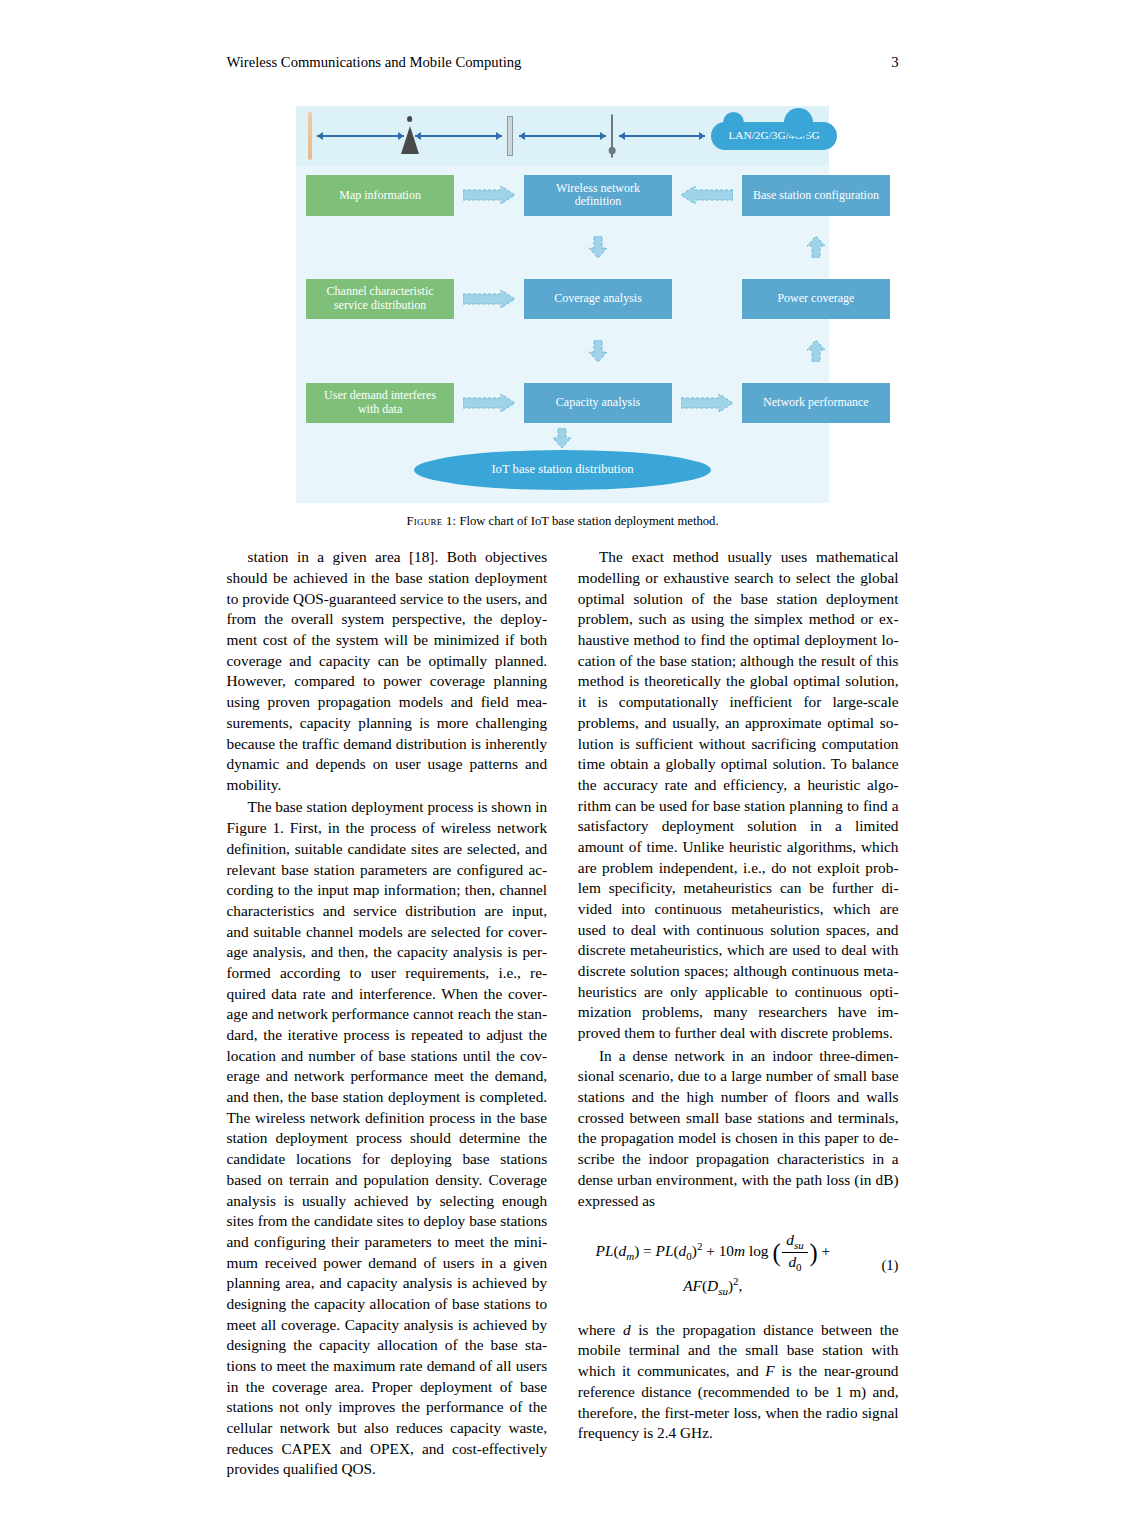Wireless Communications and Mobile Computing
3
LAN/2G/3G/4G/5G
Map information
Wireless network
definition
Base station configuration
Channel characteristic
service distribution
Coverage analysis
Power coverage
User demand interferes
with data
Capacity analysis
Network performance
IoT base station distribution
Figure 1: Flow chart of IoT base station deployment method.
station in a given area [18]. Both objectives should be achieved in the base station deployment to provide QOS-guaranteed service to the users, and from the overall system perspective, the deployment cost of the system will be minimized if both coverage and capacity can be optimally planned. However, compared to power coverage planning using proven propagation models and field measurements, capacity planning is more challenging because the traffic demand distribution is inherently dynamic and depends on user usage patterns and mobility.
The base station deployment process is shown in Figure 1. First, in the process of wireless network definition, suitable candidate sites are selected, and relevant base station parameters are configured according to the input map information; then, channel characteristics and service distribution are input, and suitable channel models are selected for coverage analysis, and then, the capacity analysis is performed according to user requirements, i.e., required data rate and interference. When the coverage and network performance cannot reach the standard, the iterative process is repeated to adjust the location and number of base stations until the coverage and network performance meet the demand, and then, the base station deployment is completed. The wireless network definition process in the base station deployment process should determine the candidate locations for deploying base stations based on terrain and population density. Coverage analysis is usually achieved by selecting enough sites from the candidate sites to deploy base stations and configuring their parameters to meet the minimum received power demand of users in a given planning area, and capacity analysis is achieved by designing the capacity allocation of base stations to meet all coverage. Capacity analysis is achieved by designing the capacity allocation of the base stations to meet the maximum rate demand of all users in the coverage area. Proper deployment of base stations not only improves the performance of the cellular network but also reduces capacity waste, reduces CAPEX and OPEX, and cost-effectively provides qualified QOS.
The exact method usually uses mathematical modelling or exhaustive search to select the global optimal solution of the base station deployment problem, such as using the simplex method or exhaustive method to find the optimal deployment location of the base station; although the result of this method is theoretically the global optimal solution, it is computationally inefficient for large-scale problems, and usually, an approximate optimal solution is sufficient without sacrificing computation time obtain a globally optimal solution. To balance the accuracy rate and efficiency, a heuristic algorithm can be used for base station planning to find a satisfactory deployment solution in a limited amount of time. Unlike heuristic algorithms, which are problem independent, i.e., do not exploit problem specificity, metaheuristics can be further divided into continuous metaheuristics, which are used to deal with continuous solution spaces, and discrete metaheuristics, which are used to deal with discrete solution spaces; although continuous metaheuristics are only applicable to continuous optimization problems, many researchers have improved them to further deal with discrete problems.
In a dense network in an indoor three-dimensional scenario, due to a large number of small base stations and the high number of floors and walls crossed between small base stations and terminals, the propagation model is chosen in this paper to describe the indoor propagation characteristics in a dense urban environment, with the path loss (in dB) expressed as
PL(dm) = PL(d0)2 + 10m log (dsu d0) + AF(Dsu)2,
(1)
where d is the propagation distance between the mobile terminal and the small base station with which it communicates, and F is the near-ground reference distance (recommended to be 1 m) and, therefore, the first-meter loss, when the radio signal frequency is 2.4 GHz.